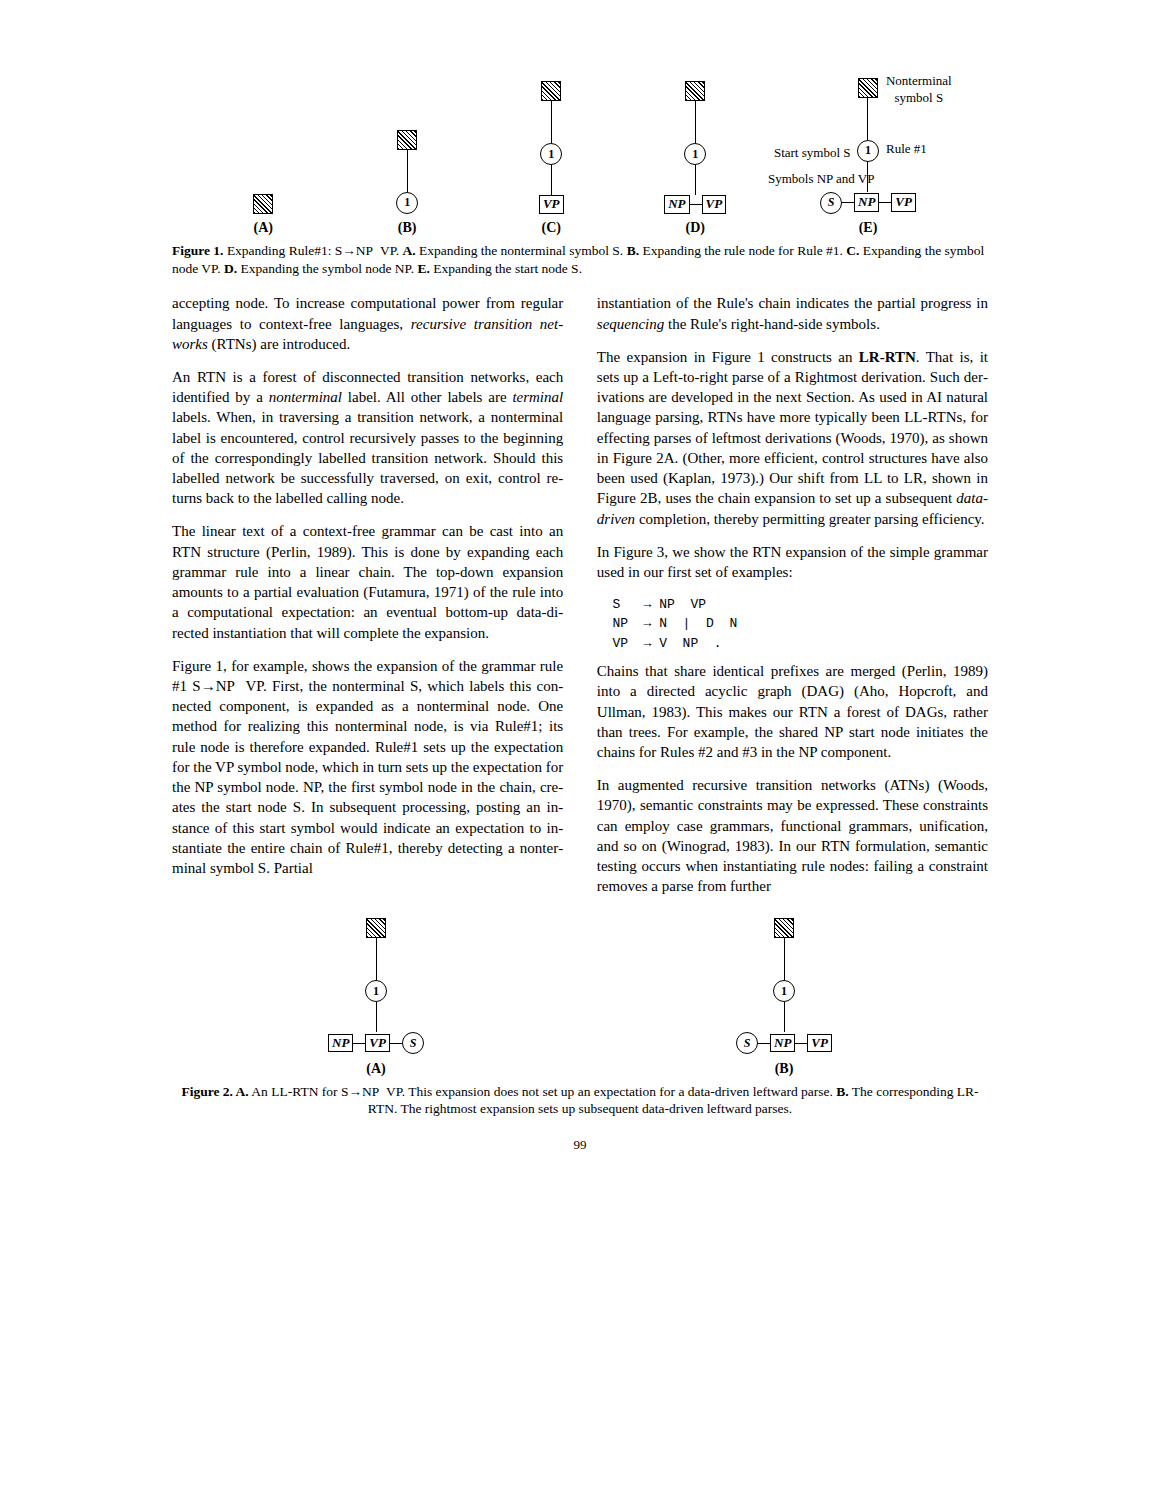(A)
1
(B)
1
VP
(C)
1
NP VP
(D)
Nonterminal
symbol S
1 Rule #1
Start symbol S Symbols NP and VP
S NP VP
(E)
Figure 1. Expanding Rule#1: S→NP VP. A. Expanding the nonterminal symbol S. B. Expanding the rule node for Rule #1. C. Expanding the symbol node VP. D. Expanding the symbol node NP. E. Expanding the start node S.
accepting node. To increase computational power from regular languages to context-free languages, recursive transition networks (RTNs) are introduced.
An RTN is a forest of disconnected transition networks, each identified by a nonterminal label. All other labels are terminal labels. When, in traversing a transition network, a nonterminal label is encountered, control recursively passes to the beginning of the correspondingly labelled transition network. Should this labelled network be successfully traversed, on exit, control returns back to the labelled calling node.
The linear text of a context-free grammar can be cast into an RTN structure (Perlin, 1989). This is done by expanding each grammar rule into a linear chain. The top-down expansion amounts to a partial evaluation (Futamura, 1971) of the rule into a computational expectation: an eventual bottom-up data-directed instantiation that will complete the expansion.
Figure 1, for example, shows the expansion of the grammar rule #1 S→NP VP. First, the nonterminal S, which labels this connected component, is expanded as a nonterminal node. One method for realizing this nonterminal node, is via Rule#1; its rule node is therefore expanded. Rule#1 sets up the expectation for the VP symbol node, which in turn sets up the expectation for the NP symbol node. NP, the first symbol node in the chain, creates the start node S. In subsequent processing, posting an instance of this start symbol would indicate an expectation to instantiate the entire chain of Rule#1, thereby detecting a nonterminal symbol S. Partial
instantiation of the Rule's chain indicates the partial progress in sequencing the Rule's right-hand-side symbols.
The expansion in Figure 1 constructs an LR-RTN. That is, it sets up a Left-to-right parse of a Rightmost derivation. Such derivations are developed in the next Section. As used in AI natural language parsing, RTNs have more typically been LL-RTNs, for effecting parses of leftmost derivations (Woods, 1970), as shown in Figure 2A. (Other, more efficient, control structures have also been used (Kaplan, 1973).) Our shift from LL to LR, shown in Figure 2B, uses the chain expansion to set up a subsequent data-driven completion, thereby permitting greater parsing efficiency.
In Figure 3, we show the RTN expansion of the simple grammar used in our first set of examples:
S → NP VP NP → N | D N VP → V NP .
Chains that share identical prefixes are merged (Perlin, 1989) into a directed acyclic graph (DAG) (Aho, Hopcroft, and Ullman, 1983). This makes our RTN a forest of DAGs, rather than trees. For example, the shared NP start node initiates the chains for Rules #2 and #3 in the NP component.
In augmented recursive transition networks (ATNs) (Woods, 1970), semantic constraints may be expressed. These constraints can employ case grammars, functional grammars, unification, and so on (Winograd, 1983). In our RTN formulation, semantic testing occurs when instantiating rule nodes: failing a constraint removes a parse from further
1
NP VP S
(A)
1
S NP VP
(B)
Figure 2. A. An LL-RTN for S→NP VP. This expansion does not set up an expectation for a data-driven leftward parse. B. The corresponding LR-RTN. The rightmost expansion sets up subsequent data-driven leftward parses.
99